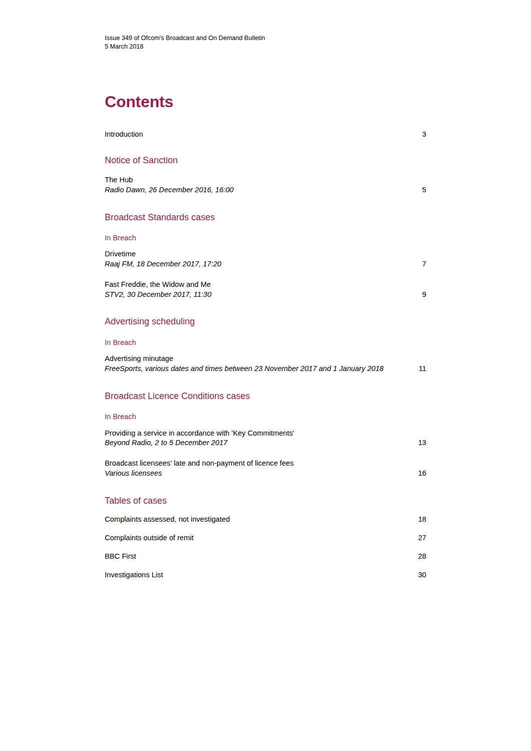Issue 349 of Ofcom's Broadcast and On Demand Bulletin
5 March 2018
Contents
Introduction 3
Notice of Sanction
The Hub Radio Dawn, 26 December 2016, 16:00 5
Broadcast Standards cases
In Breach
Drivetime Raaj FM, 18 December 2017, 17:20 7
Fast Freddie, the Widow and Me STV2, 30 December 2017, 11:30 9
Advertising scheduling
In Breach
Advertising minutage FreeSports, various dates and times between 23 November 2017 and 1 January 2018 11
Broadcast Licence Conditions cases
In Breach
Providing a service in accordance with 'Key Commitments' Beyond Radio, 2 to 5 December 2017 13
Broadcast licensees' late and non-payment of licence fees Various licensees 16
Tables of cases
Complaints assessed, not investigated 18
Complaints outside of remit 27
BBC First 28
Investigations List 30